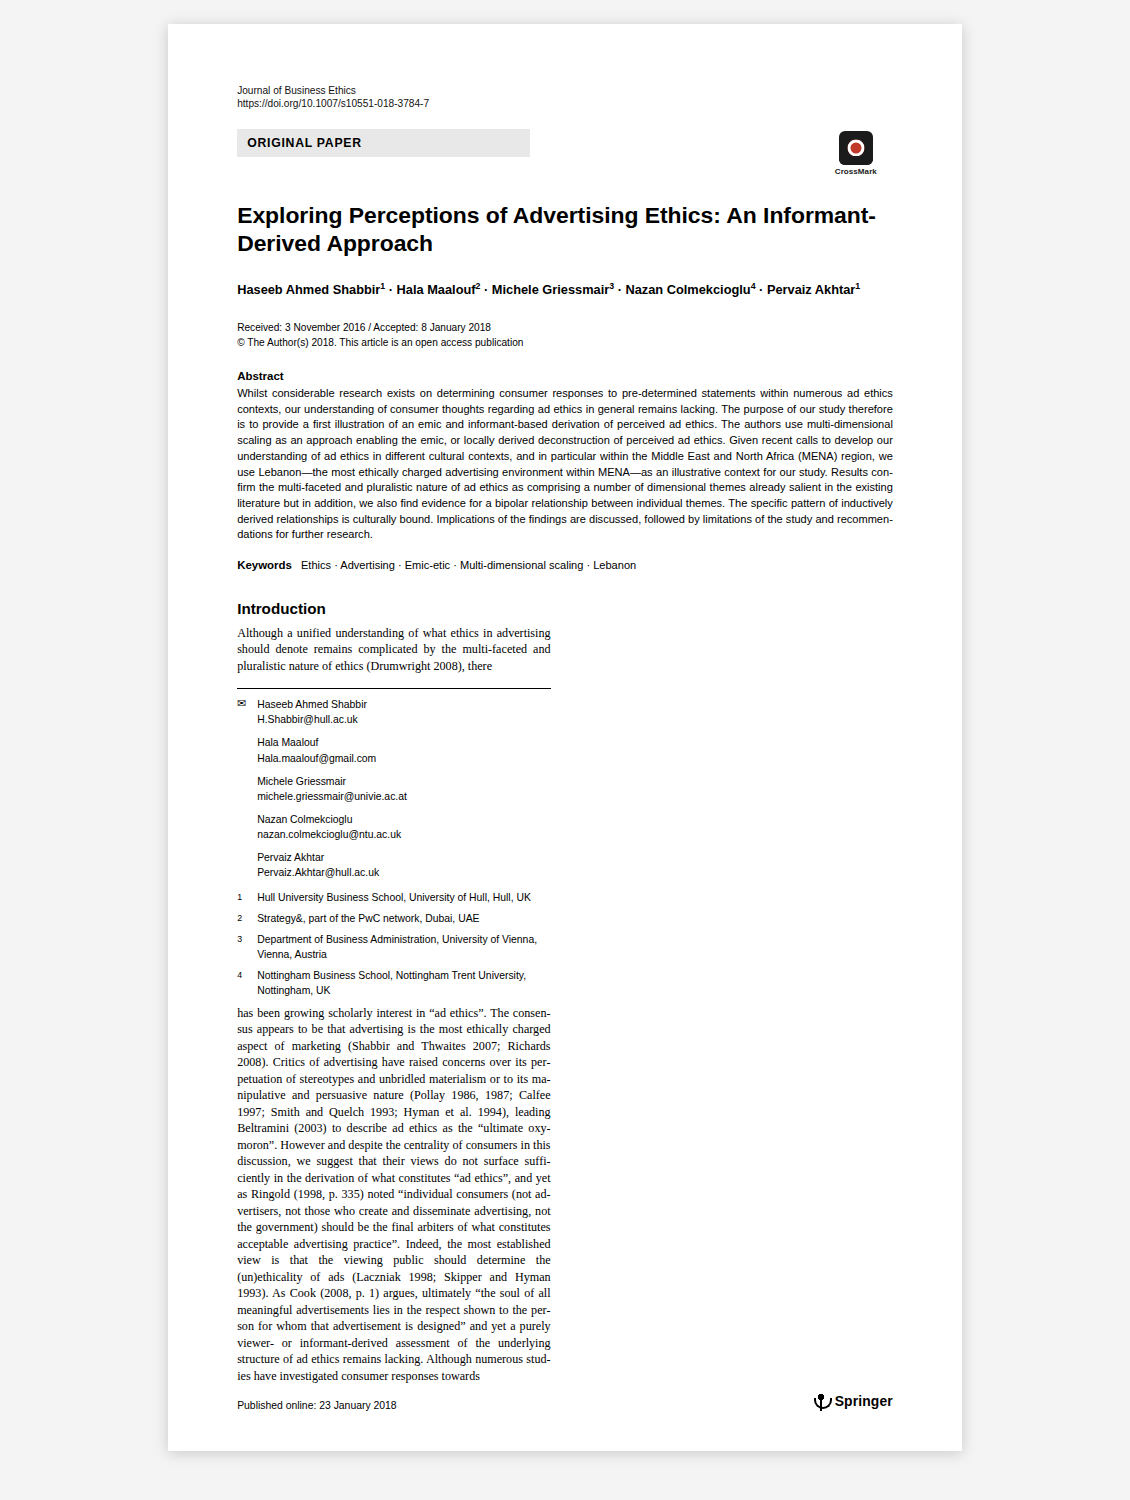Journal of Business Ethics https://doi.org/10.1007/s10551-018-3784-7
Original Paper
CrossMark
Exploring Perceptions of Advertising Ethics: An Informant-Derived Approach
Haseeb Ahmed Shabbir1 · Hala Maalouf2 · Michele Griessmair3 · Nazan Colmekcioglu4 · Pervaiz Akhtar1
Received: 3 November 2016 / Accepted: 8 January 2018
© The Author(s) 2018. This article is an open access publication
Abstract
Whilst considerable research exists on determining consumer responses to pre-determined statements within numerous ad ethics contexts, our understanding of consumer thoughts regarding ad ethics in general remains lacking. The purpose of our study therefore is to provide a first illustration of an emic and informant-based derivation of perceived ad ethics. The authors use multi-dimensional scaling as an approach enabling the emic, or locally derived deconstruction of perceived ad ethics. Given recent calls to develop our understanding of ad ethics in different cultural contexts, and in particular within the Middle East and North Africa (MENA) region, we use Lebanon—the most ethically charged advertising environment within MENA—as an illustrative context for our study. Results confirm the multi-faceted and pluralistic nature of ad ethics as comprising a number of dimensional themes already salient in the existing literature but in addition, we also find evidence for a bipolar relationship between individual themes. The specific pattern of inductively derived relationships is culturally bound. Implications of the findings are discussed, followed by limitations of the study and recommendations for further research.
Keywords Ethics · Advertising · Emic-etic · Multi-dimensional scaling · Lebanon
Introduction
Although a unified understanding of what ethics in advertising should denote remains complicated by the multi-faceted and pluralistic nature of ethics (Drumwright 2008), there
✉
Haseeb Ahmed Shabbir
H.Shabbir@hull.ac.uk
Hala Maalouf Hala.maalouf@gmail.com
Michele Griessmair michele.griessmair@univie.ac.at
Nazan Colmekcioglu nazan.colmekcioglu@ntu.ac.uk
Pervaiz Akhtar Pervaiz.Akhtar@hull.ac.uk
1 Hull University Business School, University of Hull, Hull, UK
2 Strategy&, part of the PwC network, Dubai, UAE
3 Department of Business Administration, University of Vienna, Vienna, Austria
4 Nottingham Business School, Nottingham Trent University, Nottingham, UK
has been growing scholarly interest in “ad ethics”. The consensus appears to be that advertising is the most ethically charged aspect of marketing (Shabbir and Thwaites 2007; Richards 2008). Critics of advertising have raised concerns over its perpetuation of stereotypes and unbridled materialism or to its manipulative and persuasive nature (Pollay 1986, 1987; Calfee 1997; Smith and Quelch 1993; Hyman et al. 1994), leading Beltramini (2003) to describe ad ethics as the “ultimate oxymoron”. However and despite the centrality of consumers in this discussion, we suggest that their views do not surface sufficiently in the derivation of what constitutes “ad ethics”, and yet as Ringold (1998, p. 335) noted “individual consumers (not advertisers, not those who create and disseminate advertising, not the government) should be the final arbiters of what constitutes acceptable advertising practice”. Indeed, the most established view is that the viewing public should determine the (un)ethicality of ads (Laczniak 1998; Skipper and Hyman 1993). As Cook (2008, p. 1) argues, ultimately “the soul of all meaningful advertisements lies in the respect shown to the person for whom that advertisement is designed” and yet a purely viewer- or informant-derived assessment of the underlying structure of ad ethics remains lacking. Although numerous studies have investigated consumer responses towards
Published online: 23 January 2018
Springer